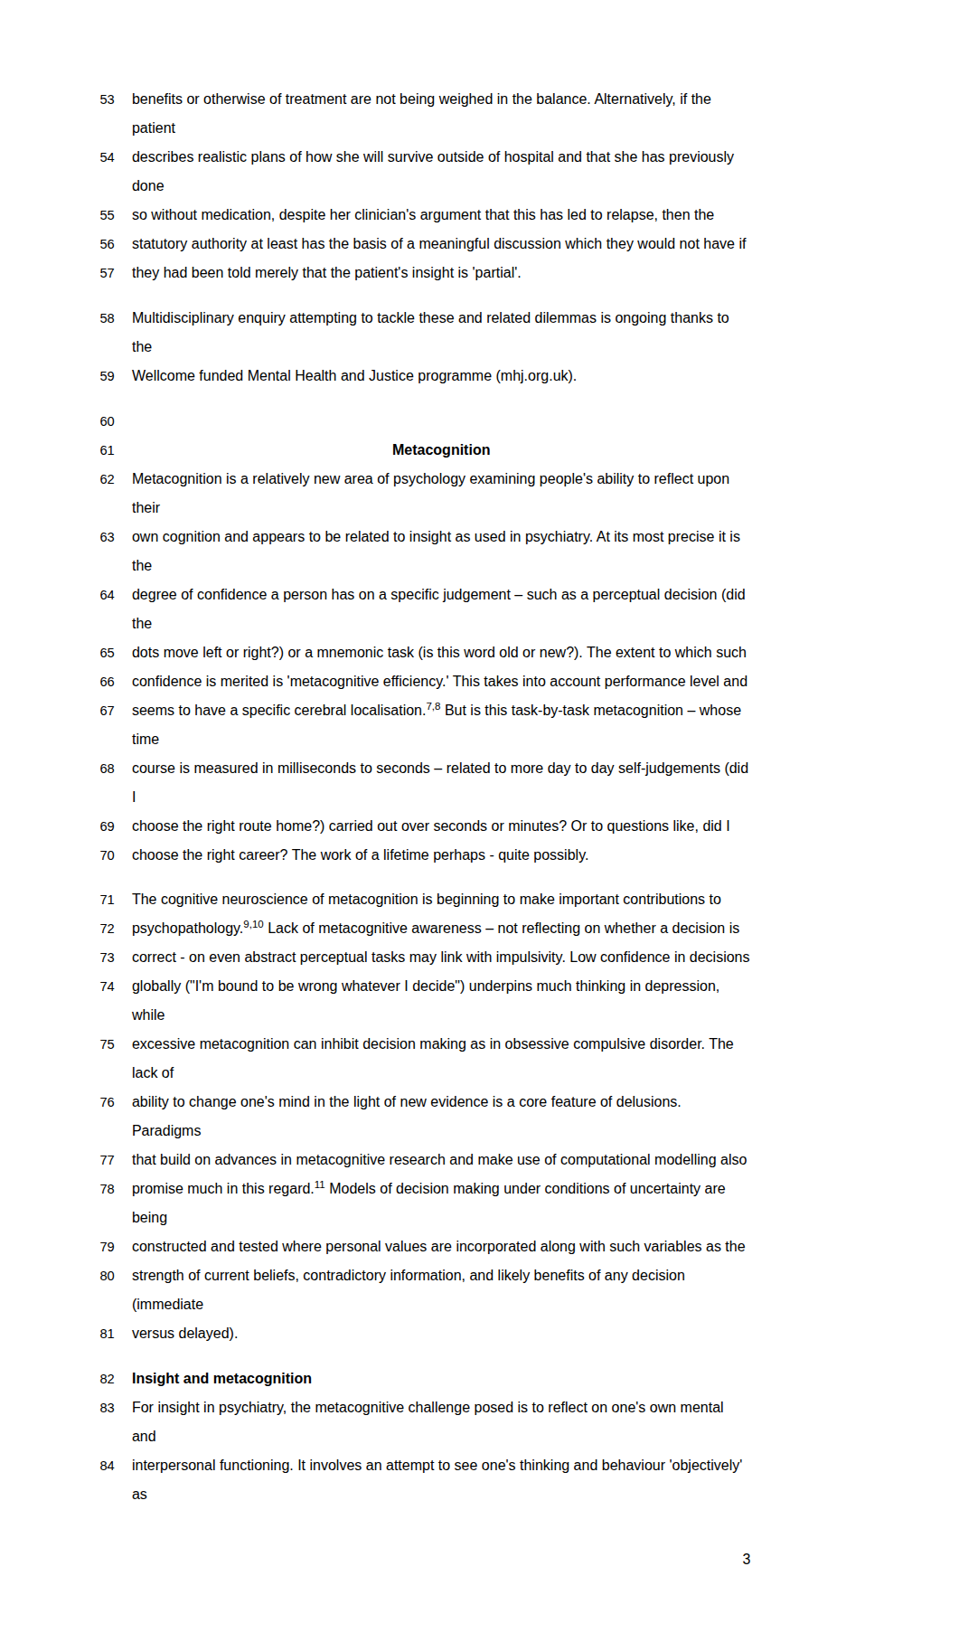53 benefits or otherwise of treatment are not being weighed in the balance. Alternatively, if the patient 54 describes realistic plans of how she will survive outside of hospital and that she has previously done 55 so without medication, despite her clinician's argument that this has led to relapse, then the 56 statutory authority at least has the basis of a meaningful discussion which they would not have if 57 they had been told merely that the patient's insight is 'partial'.
58 Multidisciplinary enquiry attempting to tackle these and related dilemmas is ongoing thanks to the 59 Wellcome funded Mental Health and Justice programme (mhj.org.uk).
60
61
Metacognition
62 Metacognition is a relatively new area of psychology examining people's ability to reflect upon their 63 own cognition and appears to be related to insight as used in psychiatry. At its most precise it is the 64 degree of confidence a person has on a specific judgement – such as a perceptual decision (did the 65 dots move left or right?) or a mnemonic task (is this word old or new?). The extent to which such 66 confidence is merited is 'metacognitive efficiency.' This takes into account performance level and 67 seems to have a specific cerebral localisation.7,8 But is this task-by-task metacognition – whose time 68 course is measured in milliseconds to seconds – related to more day to day self-judgements (did I 69 choose the right route home?) carried out over seconds or minutes? Or to questions like, did I 70 choose the right career? The work of a lifetime perhaps - quite possibly.
71 The cognitive neuroscience of metacognition is beginning to make important contributions to 72 psychopathology.9,10 Lack of metacognitive awareness – not reflecting on whether a decision is 73 correct - on even abstract perceptual tasks may link with impulsivity. Low confidence in decisions 74 globally ("I'm bound to be wrong whatever I decide") underpins much thinking in depression, while 75 excessive metacognition can inhibit decision making as in obsessive compulsive disorder. The lack of 76 ability to change one's mind in the light of new evidence is a core feature of delusions. Paradigms 77 that build on advances in metacognitive research and make use of computational modelling also 78 promise much in this regard.11 Models of decision making under conditions of uncertainty are being 79 constructed and tested where personal values are incorporated along with such variables as the 80 strength of current beliefs, contradictory information, and likely benefits of any decision (immediate 81 versus delayed).
82
Insight and metacognition
83 For insight in psychiatry, the metacognitive challenge posed is to reflect on one's own mental and 84 interpersonal functioning. It involves an attempt to see one's thinking and behaviour 'objectively' as
3